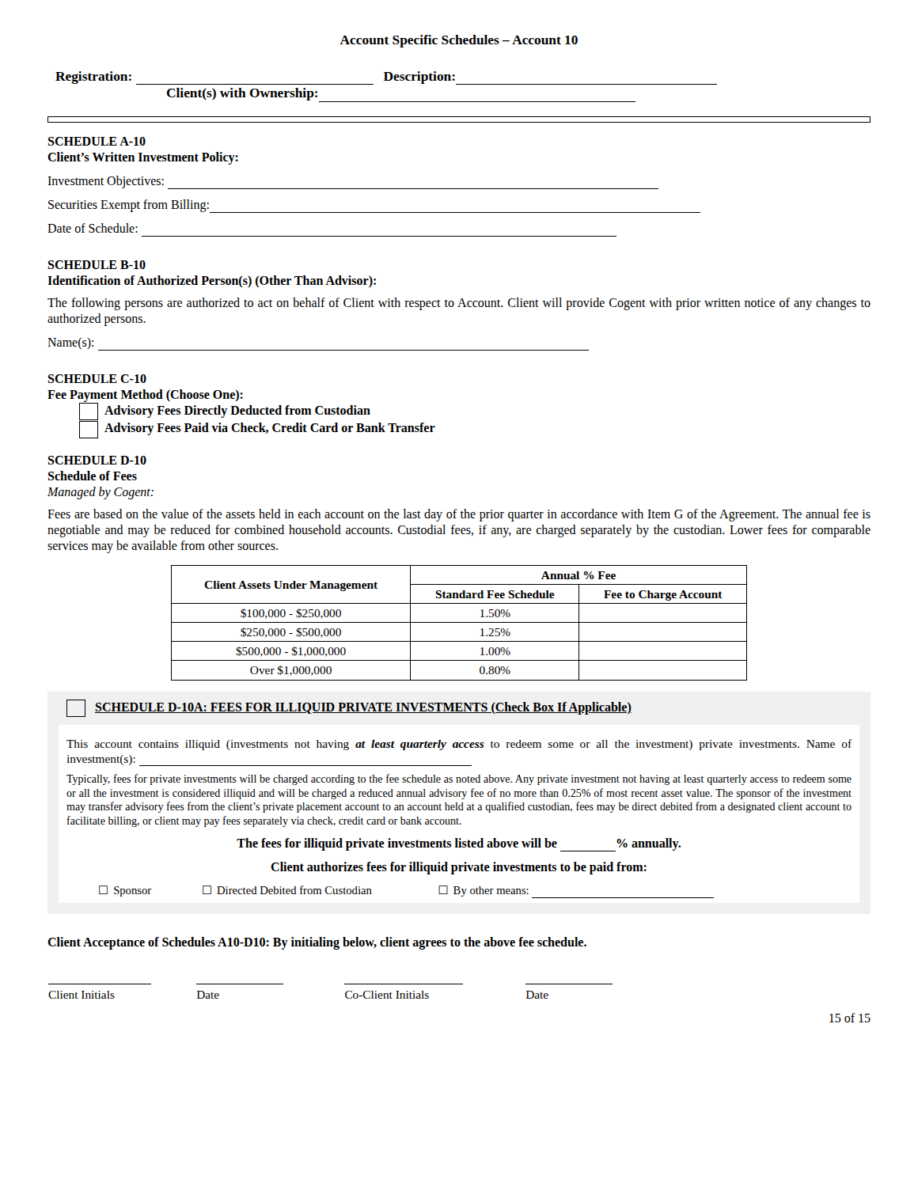Account Specific Schedules – Account 10
Registration: Description:
Client(s) with Ownership:
SCHEDULE A-10
Client’s Written Investment Policy:
Investment Objectives:
Securities Exempt from Billing:
Date of Schedule:
SCHEDULE B-10
Identification of Authorized Person(s) (Other Than Advisor):
The following persons are authorized to act on behalf of Client with respect to Account. Client will provide Cogent with prior written notice of any changes to authorized persons.
Name(s):
SCHEDULE C-10
Fee Payment Method (Choose One):
Advisory Fees Directly Deducted from Custodian
Advisory Fees Paid via Check, Credit Card or Bank Transfer
SCHEDULE D-10
Schedule of Fees
Managed by Cogent:
Fees are based on the value of the assets held in each account on the last day of the prior quarter in accordance with Item G of the Agreement. The annual fee is negotiable and may be reduced for combined household accounts. Custodial fees, if any, are charged separately by the custodian. Lower fees for comparable services may be available from other sources.
| Client Assets Under Management | Annual % Fee |
| --- | --- |
| Standard Fee Schedule | Fee to Charge Account |
| $100,000 - $250,000 | 1.50% | |
| $250,000 - $500,000 | 1.25% | |
| $500,000 - $1,000,000 | 1.00% | |
| Over $1,000,000 | 0.80% | |
SCHEDULE D-10A: FEES FOR ILLIQUID PRIVATE INVESTMENTS (Check Box If Applicable)
This account contains illiquid (investments not having at least quarterly access to redeem some or all the investment) private investments. Name of investment(s):
Typically, fees for private investments will be charged according to the fee schedule as noted above. Any private investment not having at least quarterly access to redeem some or all the investment is considered illiquid and will be charged a reduced annual advisory fee of no more than 0.25% of most recent asset value. The sponsor of the investment may transfer advisory fees from the client’s private placement account to an account held at a qualified custodian, fees may be direct debited from a designated client account to facilitate billing, or client may pay fees separately via check, credit card or bank account.
The fees for illiquid private investments listed above will be % annually.
Client authorizes fees for illiquid private investments to be paid from:
☐Sponsor ☐Directed Debited from Custodian ☐By other means:
Client Acceptance of Schedules A10-D10: By initialing below, client agrees to the above fee schedule.
| Client Initials | Date | Co-Client Initials | Date | |
15 of 15